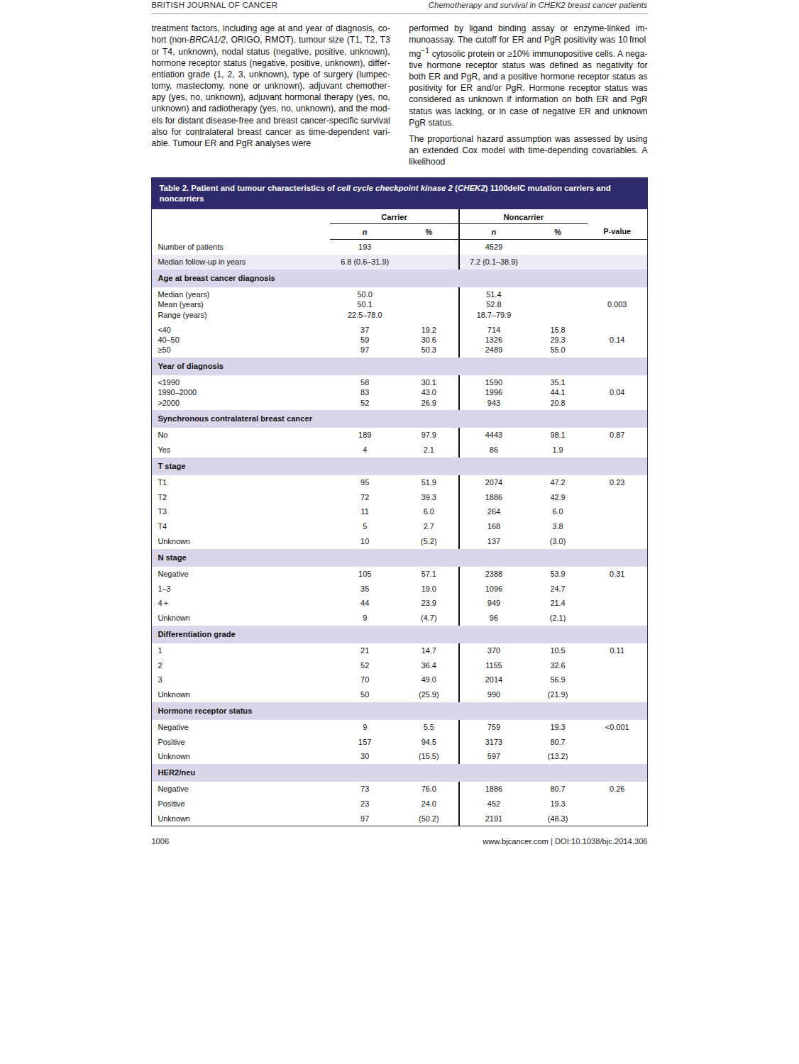BRITISH JOURNAL OF CANCER
Chemotherapy and survival in CHEK2 breast cancer patients
treatment factors, including age at and year of diagnosis, cohort (non-BRCA1/2, ORIGO, RMOT), tumour size (T1, T2, T3 or T4, unknown), nodal status (negative, positive, unknown), hormone receptor status (negative, positive, unknown), differentiation grade (1, 2, 3, unknown), type of surgery (lumpectomy, mastectomy, none or unknown), adjuvant chemotherapy (yes, no, unknown), adjuvant hormonal therapy (yes, no, unknown) and radiotherapy (yes, no, unknown), and the models for distant disease-free and breast cancer-specific survival also for contralateral breast cancer as time-dependent variable. Tumour ER and PgR analyses were
performed by ligand binding assay or enzyme-linked immunoassay. The cutoff for ER and PgR positivity was 10 fmol mg−1 cytosolic protein or ≥10% immunopositive cells. A negative hormone receptor status was defined as negativity for both ER and PgR, and a positive hormone receptor status as positivity for ER and/or PgR. Hormone receptor status was considered as unknown if information on both ER and PgR status was lacking, or in case of negative ER and unknown PgR status.
The proportional hazard assumption was assessed by using an extended Cox model with time-depending covariables. A likelihood
Table 2. Patient and tumour characteristics of cell cycle checkpoint kinase 2 (CHEK2) 1100delC mutation carriers and noncarriers
| | Carrier | Noncarrier | |
| --- | --- | --- | --- |
| | n | % | n | % | P-value |
| Number of patients | 193 | | 4529 | | |
| Median follow-up in years | 6.8 (0.6–31.9) | | 7.2 (0.1–38.9) | | |
| Age at breast cancer diagnosis |
| Median (years) Mean (years) Range (years) | 50.0 50.1 22.5–78.0 | | 51.4 52.8 18.7–79.9 | | 0.003 |
| <40 40–50 ≥50 | 37 59 97 | 19.2 30.6 50.3 | 714 1326 2489 | 15.8 29.3 55.0 | 0.14 |
| Year of diagnosis |
| <1990 1990–2000 >2000 | 58 83 52 | 30.1 43.0 26.9 | 1590 1996 943 | 35.1 44.1 20.8 | 0.04 |
| Synchronous contralateral breast cancer |
| No | 189 | 97.9 | 4443 | 98.1 | 0.87 |
| Yes | 4 | 2.1 | 86 | 1.9 | |
| T stage |
| T1 | 95 | 51.9 | 2074 | 47.2 | 0.23 |
| T2 | 72 | 39.3 | 1886 | 42.9 | |
| T3 | 11 | 6.0 | 264 | 6.0 | |
| T4 | 5 | 2.7 | 168 | 3.8 | |
| Unknown | 10 | (5.2) | 137 | (3.0) | |
| N stage |
| Negative | 105 | 57.1 | 2388 | 53.9 | 0.31 |
| 1–3 | 35 | 19.0 | 1096 | 24.7 | |
| 4 + | 44 | 23.9 | 949 | 21.4 | |
| Unknown | 9 | (4.7) | 96 | (2.1) | |
| Differentiation grade |
| 1 | 21 | 14.7 | 370 | 10.5 | 0.11 |
| 2 | 52 | 36.4 | 1155 | 32.6 | |
| 3 | 70 | 49.0 | 2014 | 56.9 | |
| Unknown | 50 | (25.9) | 990 | (21.9) | |
| Hormone receptor status |
| Negative | 9 | 5.5 | 759 | 19.3 | <0.001 |
| Positive | 157 | 94.5 | 3173 | 80.7 | |
| Unknown | 30 | (15.5) | 597 | (13.2) | |
| HER2/neu |
| Negative | 73 | 76.0 | 1886 | 80.7 | 0.26 |
| Positive | 23 | 24.0 | 452 | 19.3 | |
| Unknown | 97 | (50.2) | 2191 | (48.3) | |
1006
www.bjcancer.com | DOI:10.1038/bjc.2014.306